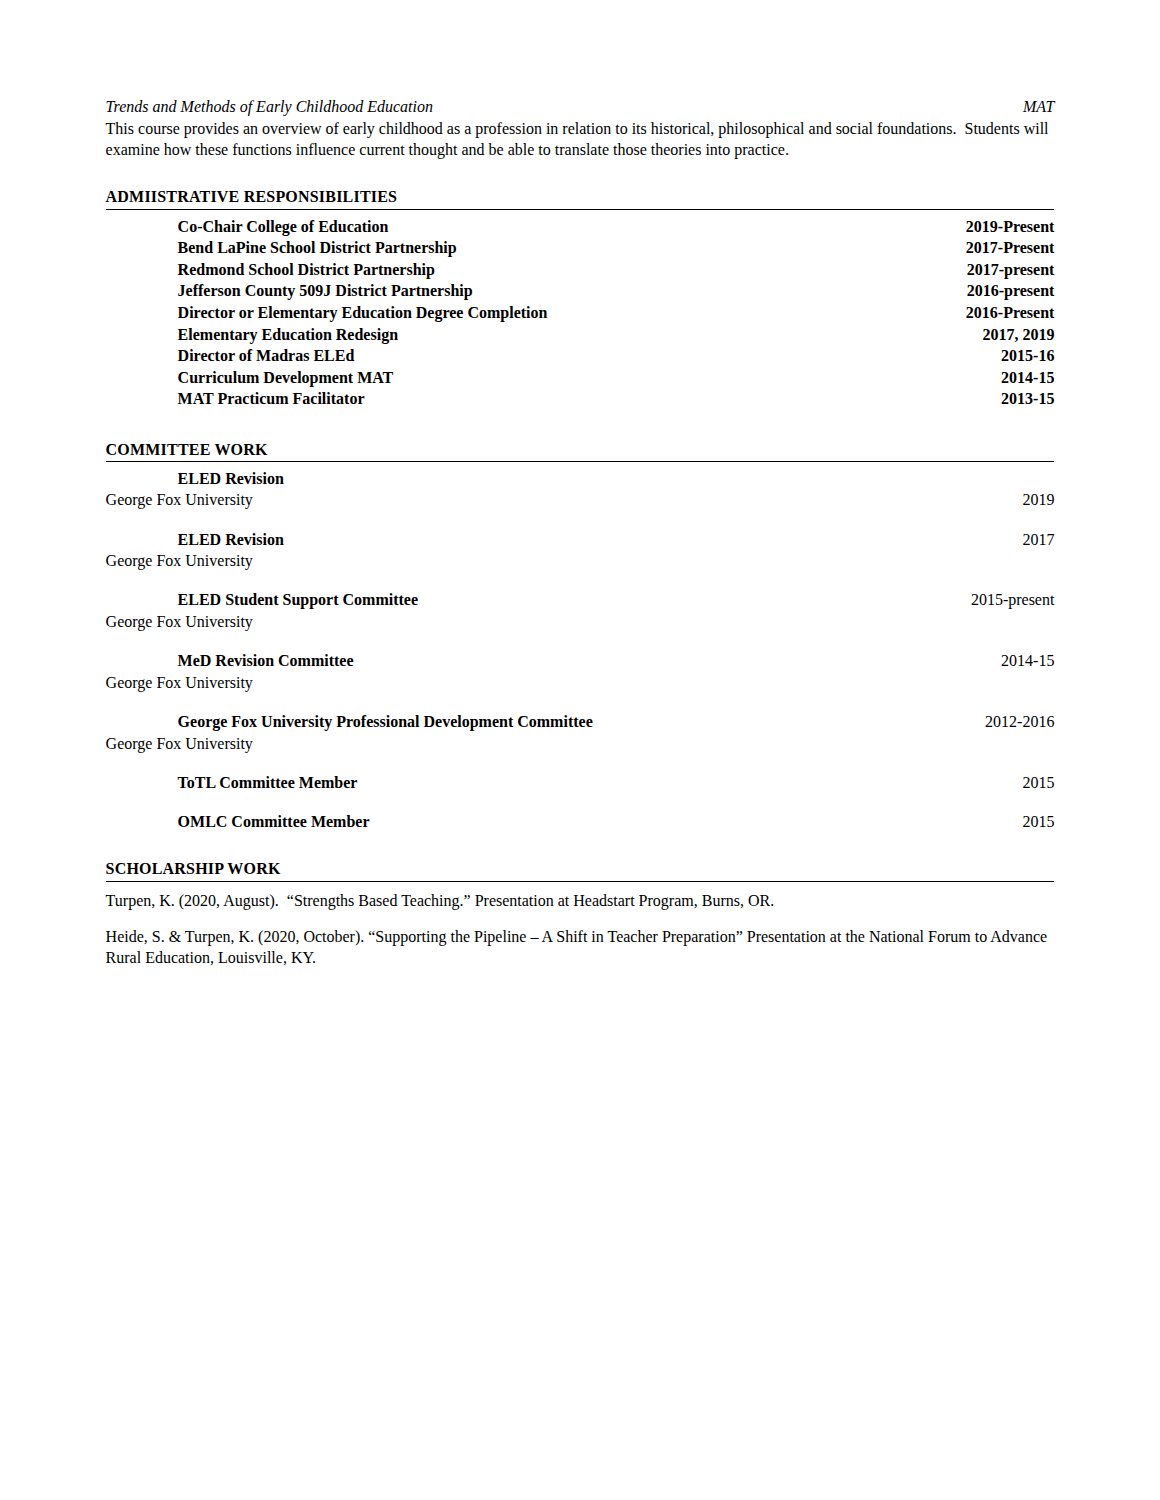Trends and Methods of Early Childhood Education MAT
This course provides an overview of early childhood as a profession in relation to its historical, philosophical and social foundations. Students will examine how these functions influence current thought and be able to translate those theories into practice.
Admiistrative Responsibilities
| Co-Chair College of Education | 2019-Present |
| Bend LaPine School District Partnership | 2017-Present |
| Redmond School District Partnership | 2017-present |
| Jefferson County 509J District Partnership | 2016-present |
| Director or Elementary Education Degree Completion | 2016-Present |
| Elementary Education Redesign | 2017, 2019 |
| Director of Madras ELEd | 2015-16 |
| Curriculum Development MAT | 2014-15 |
| MAT Practicum Facilitator | 2013-15 |
Committee Work
| ELED Revision | |
| George Fox University | 2019 |
| ELED Revision | 2017 |
| George Fox University | |
| ELED Student Support Committee | 2015-present |
| George Fox University | |
| MeD Revision Committee | 2014-15 |
| George Fox University | |
| George Fox University Professional Development Committee | 2012-2016 |
| George Fox University | |
| ToTL Committee Member | 2015 |
| OMLC Committee Member | 2015 |
Scholarship Work
Turpen, K. (2020, August). “Strengths Based Teaching.” Presentation at Headstart Program, Burns, OR.
Heide, S. & Turpen, K. (2020, October). “Supporting the Pipeline – A Shift in Teacher Preparation” Presentation at the National Forum to Advance Rural Education, Louisville, KY.